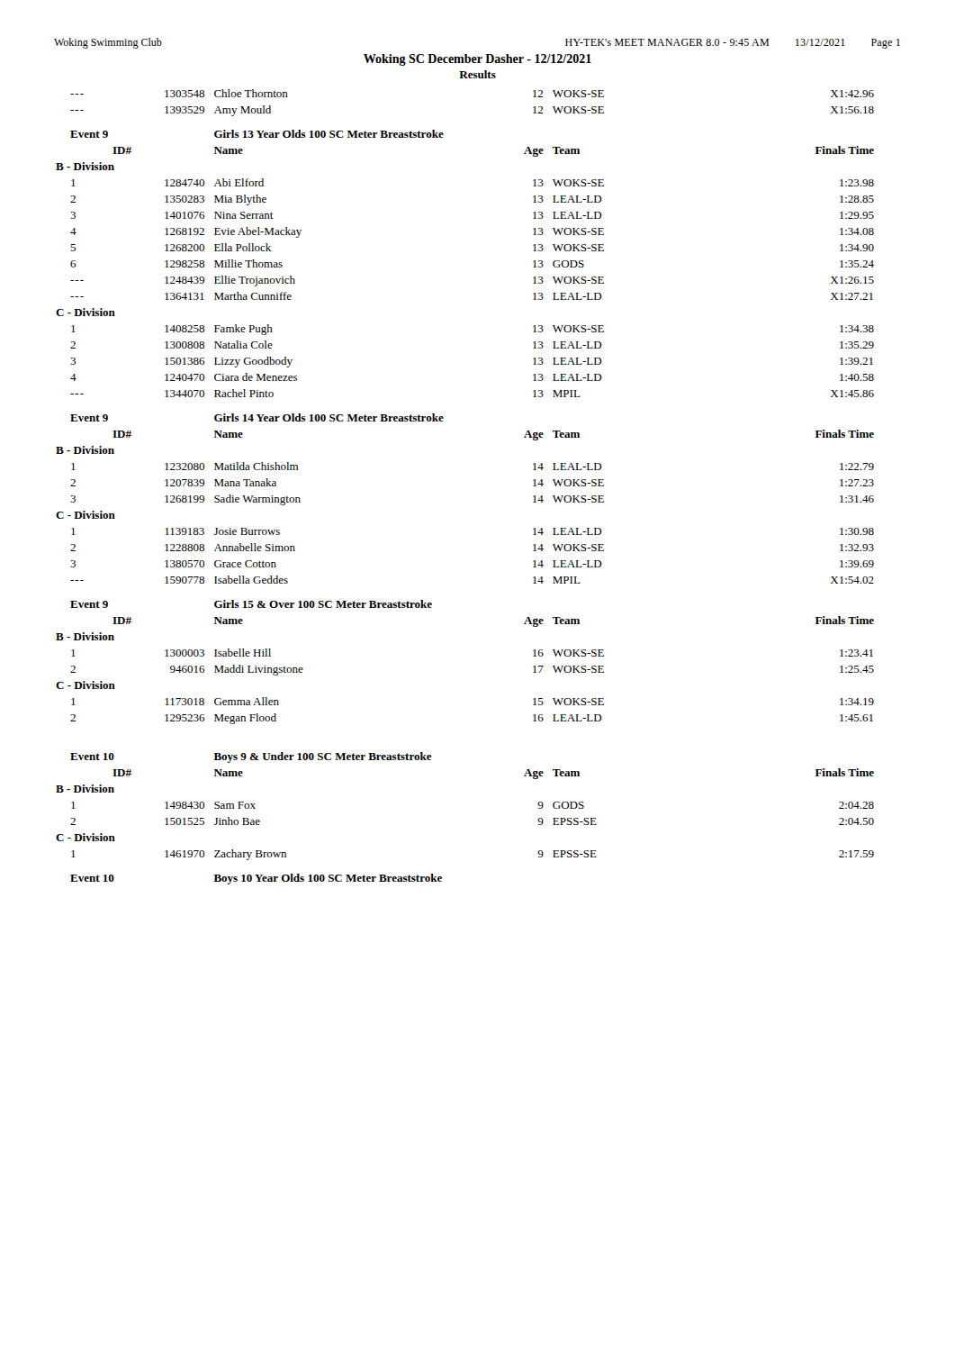Woking Swimming Club
HY-TEK's MEET MANAGER 8.0 - 9:45 AM13/12/2021 Page 1
Woking SC December Dasher - 12/12/2021
Results
| --- | 1303548 | Chloe Thornton | 12 | WOKS-SE | X1:42.96 |
| --- | 1393529 | Amy Mould | 12 | WOKS-SE | X1:56.18 |
| Event 9 | Girls 13 Year Olds 100 SC Meter Breaststroke |
| | ID# | Name | Age | Team | Finals Time |
| B - Division |
| 1 | 1284740 | Abi Elford | 13 | WOKS-SE | 1:23.98 |
| 2 | 1350283 | Mia Blythe | 13 | LEAL-LD | 1:28.85 |
| 3 | 1401076 | Nina Serrant | 13 | LEAL-LD | 1:29.95 |
| 4 | 1268192 | Evie Abel-Mackay | 13 | WOKS-SE | 1:34.08 |
| 5 | 1268200 | Ella Pollock | 13 | WOKS-SE | 1:34.90 |
| 6 | 1298258 | Millie Thomas | 13 | GODS | 1:35.24 |
| --- | 1248439 | Ellie Trojanovich | 13 | WOKS-SE | X1:26.15 |
| --- | 1364131 | Martha Cunniffe | 13 | LEAL-LD | X1:27.21 |
| C - Division |
| 1 | 1408258 | Famke Pugh | 13 | WOKS-SE | 1:34.38 |
| 2 | 1300808 | Natalia Cole | 13 | LEAL-LD | 1:35.29 |
| 3 | 1501386 | Lizzy Goodbody | 13 | LEAL-LD | 1:39.21 |
| 4 | 1240470 | Ciara de Menezes | 13 | LEAL-LD | 1:40.58 |
| --- | 1344070 | Rachel Pinto | 13 | MPIL | X1:45.86 |
| Event 9 | Girls 14 Year Olds 100 SC Meter Breaststroke |
| | ID# | Name | Age | Team | Finals Time |
| B - Division |
| 1 | 1232080 | Matilda Chisholm | 14 | LEAL-LD | 1:22.79 |
| 2 | 1207839 | Mana Tanaka | 14 | WOKS-SE | 1:27.23 |
| 3 | 1268199 | Sadie Warmington | 14 | WOKS-SE | 1:31.46 |
| C - Division |
| 1 | 1139183 | Josie Burrows | 14 | LEAL-LD | 1:30.98 |
| 2 | 1228808 | Annabelle Simon | 14 | WOKS-SE | 1:32.93 |
| 3 | 1380570 | Grace Cotton | 14 | LEAL-LD | 1:39.69 |
| --- | 1590778 | Isabella Geddes | 14 | MPIL | X1:54.02 |
| Event 9 | Girls 15 & Over 100 SC Meter Breaststroke |
| | ID# | Name | Age | Team | Finals Time |
| B - Division |
| 1 | 1300003 | Isabelle Hill | 16 | WOKS-SE | 1:23.41 |
| 2 | 946016 | Maddi Livingstone | 17 | WOKS-SE | 1:25.45 |
| C - Division |
| 1 | 1173018 | Gemma Allen | 15 | WOKS-SE | 1:34.19 |
| 2 | 1295236 | Megan Flood | 16 | LEAL-LD | 1:45.61 |
| Event 10 | Boys 9 & Under 100 SC Meter Breaststroke |
| | ID# | Name | Age | Team | Finals Time |
| B - Division |
| 1 | 1498430 | Sam Fox | 9 | GODS | 2:04.28 |
| 2 | 1501525 | Jinho Bae | 9 | EPSS-SE | 2:04.50 |
| C - Division |
| 1 | 1461970 | Zachary Brown | 9 | EPSS-SE | 2:17.59 |
| Event 10 | Boys 10 Year Olds 100 SC Meter Breaststroke |